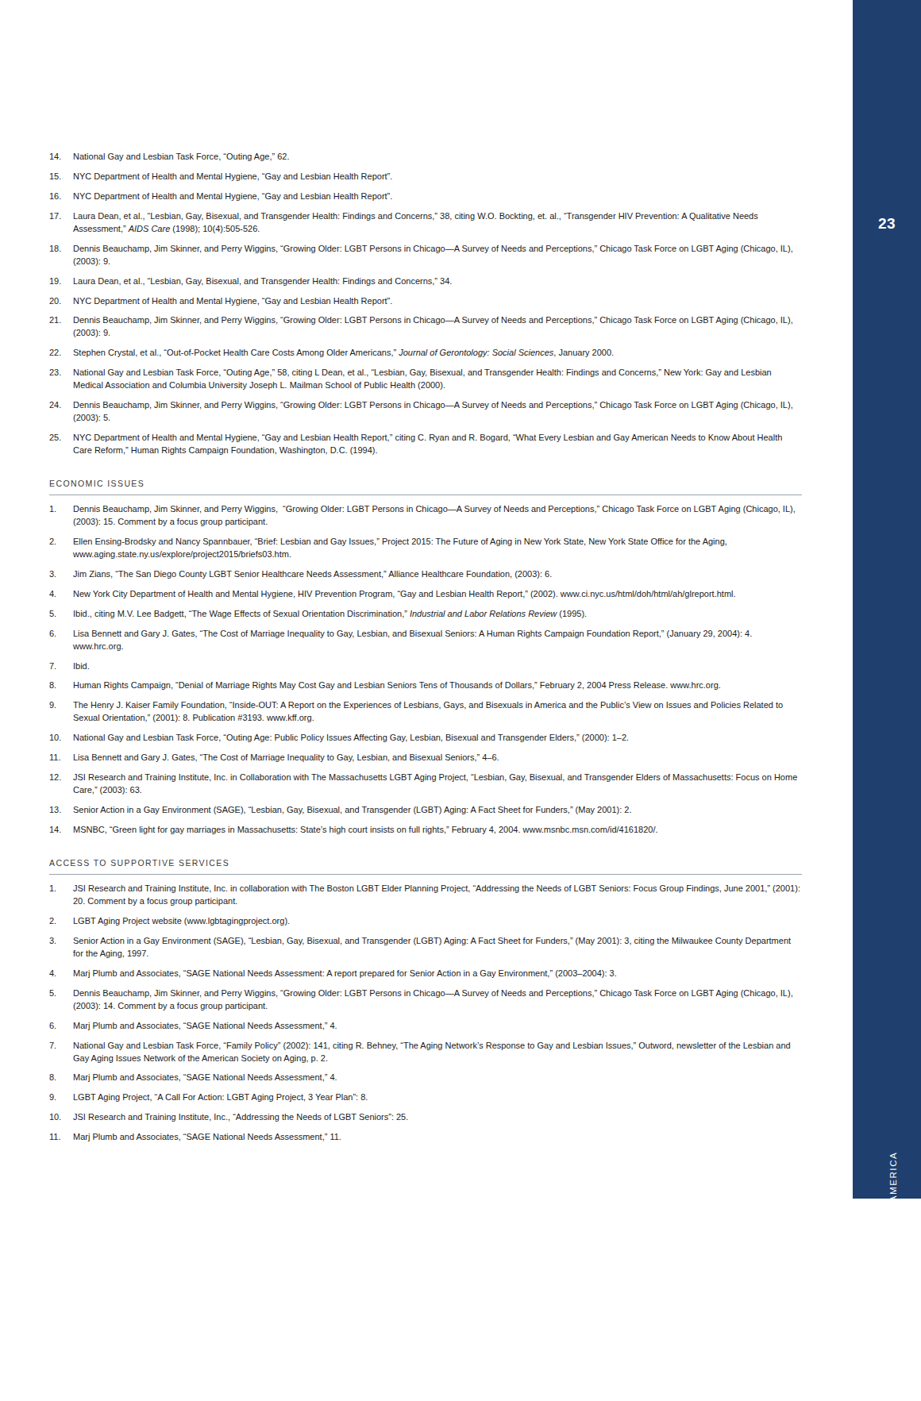23
Aging in Equity: LGBT Elders in America
14. National Gay and Lesbian Task Force, “Outing Age,” 62.
15. NYC Department of Health and Mental Hygiene, “Gay and Lesbian Health Report”.
16. NYC Department of Health and Mental Hygiene, “Gay and Lesbian Health Report”.
17. Laura Dean, et al., “Lesbian, Gay, Bisexual, and Transgender Health: Findings and Concerns,” 38, citing W.O. Bockting, et. al., “Transgender HIV Prevention: A Qualitative Needs Assessment,” AIDS Care (1998); 10(4):505-526.
18. Dennis Beauchamp, Jim Skinner, and Perry Wiggins, “Growing Older: LGBT Persons in Chicago—A Survey of Needs and Perceptions,” Chicago Task Force on LGBT Aging (Chicago, IL), (2003): 9.
19. Laura Dean, et al., “Lesbian, Gay, Bisexual, and Transgender Health: Findings and Concerns,” 34.
20. NYC Department of Health and Mental Hygiene, “Gay and Lesbian Health Report”.
21. Dennis Beauchamp, Jim Skinner, and Perry Wiggins, “Growing Older: LGBT Persons in Chicago—A Survey of Needs and Perceptions,” Chicago Task Force on LGBT Aging (Chicago, IL), (2003): 9.
22. Stephen Crystal, et al., “Out-of-Pocket Health Care Costs Among Older Americans,” Journal of Gerontology: Social Sciences, January 2000.
23. National Gay and Lesbian Task Force, “Outing Age,” 58, citing L Dean, et al., “Lesbian, Gay, Bisexual, and Transgender Health: Findings and Concerns,” New York: Gay and Lesbian Medical Association and Columbia University Joseph L. Mailman School of Public Health (2000).
24. Dennis Beauchamp, Jim Skinner, and Perry Wiggins, “Growing Older: LGBT Persons in Chicago—A Survey of Needs and Perceptions,” Chicago Task Force on LGBT Aging (Chicago, IL), (2003): 5.
25. NYC Department of Health and Mental Hygiene, “Gay and Lesbian Health Report,” citing C. Ryan and R. Bogard, “What Every Lesbian and Gay American Needs to Know About Health Care Reform,” Human Rights Campaign Foundation, Washington, D.C. (1994).
Economic Issues
1. Dennis Beauchamp, Jim Skinner, and Perry Wiggins, “Growing Older: LGBT Persons in Chicago—A Survey of Needs and Perceptions,” Chicago Task Force on LGBT Aging (Chicago, IL), (2003): 15. Comment by a focus group participant.
2. Ellen Ensing-Brodsky and Nancy Spannbauer, “Brief: Lesbian and Gay Issues,” Project 2015: The Future of Aging in New York State, New York State Office for the Aging, www.aging.state.ny.us/explore/project2015/briefs03.htm.
3. Jim Zians, “The San Diego County LGBT Senior Healthcare Needs Assessment,” Alliance Healthcare Foundation, (2003): 6.
4. New York City Department of Health and Mental Hygiene, HIV Prevention Program, “Gay and Lesbian Health Report,” (2002). www.ci.nyc.us/html/doh/html/ah/glreport.html.
5. Ibid., citing M.V. Lee Badgett, “The Wage Effects of Sexual Orientation Discrimination,” Industrial and Labor Relations Review (1995).
6. Lisa Bennett and Gary J. Gates, “The Cost of Marriage Inequality to Gay, Lesbian, and Bisexual Seniors: A Human Rights Campaign Foundation Report,” (January 29, 2004): 4. www.hrc.org.
7. Ibid.
8. Human Rights Campaign, “Denial of Marriage Rights May Cost Gay and Lesbian Seniors Tens of Thousands of Dollars,” February 2, 2004 Press Release. www.hrc.org.
9. The Henry J. Kaiser Family Foundation, “Inside-OUT: A Report on the Experiences of Lesbians, Gays, and Bisexuals in America and the Public’s View on Issues and Policies Related to Sexual Orientation,” (2001): 8. Publication #3193. www.kff.org.
10. National Gay and Lesbian Task Force, “Outing Age: Public Policy Issues Affecting Gay, Lesbian, Bisexual and Transgender Elders,” (2000): 1–2.
11. Lisa Bennett and Gary J. Gates, “The Cost of Marriage Inequality to Gay, Lesbian, and Bisexual Seniors,” 4–6.
12. JSI Research and Training Institute, Inc. in Collaboration with The Massachusetts LGBT Aging Project, “Lesbian, Gay, Bisexual, and Transgender Elders of Massachusetts: Focus on Home Care,” (2003): 63.
13. Senior Action in a Gay Environment (SAGE), “Lesbian, Gay, Bisexual, and Transgender (LGBT) Aging: A Fact Sheet for Funders,” (May 2001): 2.
14. MSNBC, “Green light for gay marriages in Massachusetts: State’s high court insists on full rights,” February 4, 2004. www.msnbc.msn.com/id/4161820/.
Access to Supportive Services
1. JSI Research and Training Institute, Inc. in collaboration with The Boston LGBT Elder Planning Project, “Addressing the Needs of LGBT Seniors: Focus Group Findings, June 2001,” (2001): 20. Comment by a focus group participant.
2. LGBT Aging Project website (www.lgbtagingproject.org).
3. Senior Action in a Gay Environment (SAGE), “Lesbian, Gay, Bisexual, and Transgender (LGBT) Aging: A Fact Sheet for Funders,” (May 2001): 3, citing the Milwaukee County Department for the Aging, 1997.
4. Marj Plumb and Associates, “SAGE National Needs Assessment: A report prepared for Senior Action in a Gay Environment,” (2003–2004): 3.
5. Dennis Beauchamp, Jim Skinner, and Perry Wiggins, “Growing Older: LGBT Persons in Chicago—A Survey of Needs and Perceptions,” Chicago Task Force on LGBT Aging (Chicago, IL), (2003): 14. Comment by a focus group participant.
6. Marj Plumb and Associates, “SAGE National Needs Assessment,” 4.
7. National Gay and Lesbian Task Force, “Family Policy” (2002): 141, citing R. Behney, “The Aging Network’s Response to Gay and Lesbian Issues,” Outword, newsletter of the Lesbian and Gay Aging Issues Network of the American Society on Aging, p. 2.
8. Marj Plumb and Associates, “SAGE National Needs Assessment,” 4.
9. LGBT Aging Project, “A Call For Action: LGBT Aging Project, 3 Year Plan”: 8.
10. JSI Research and Training Institute, Inc., “Addressing the Needs of LGBT Seniors”: 25.
11. Marj Plumb and Associates, “SAGE National Needs Assessment,” 11.